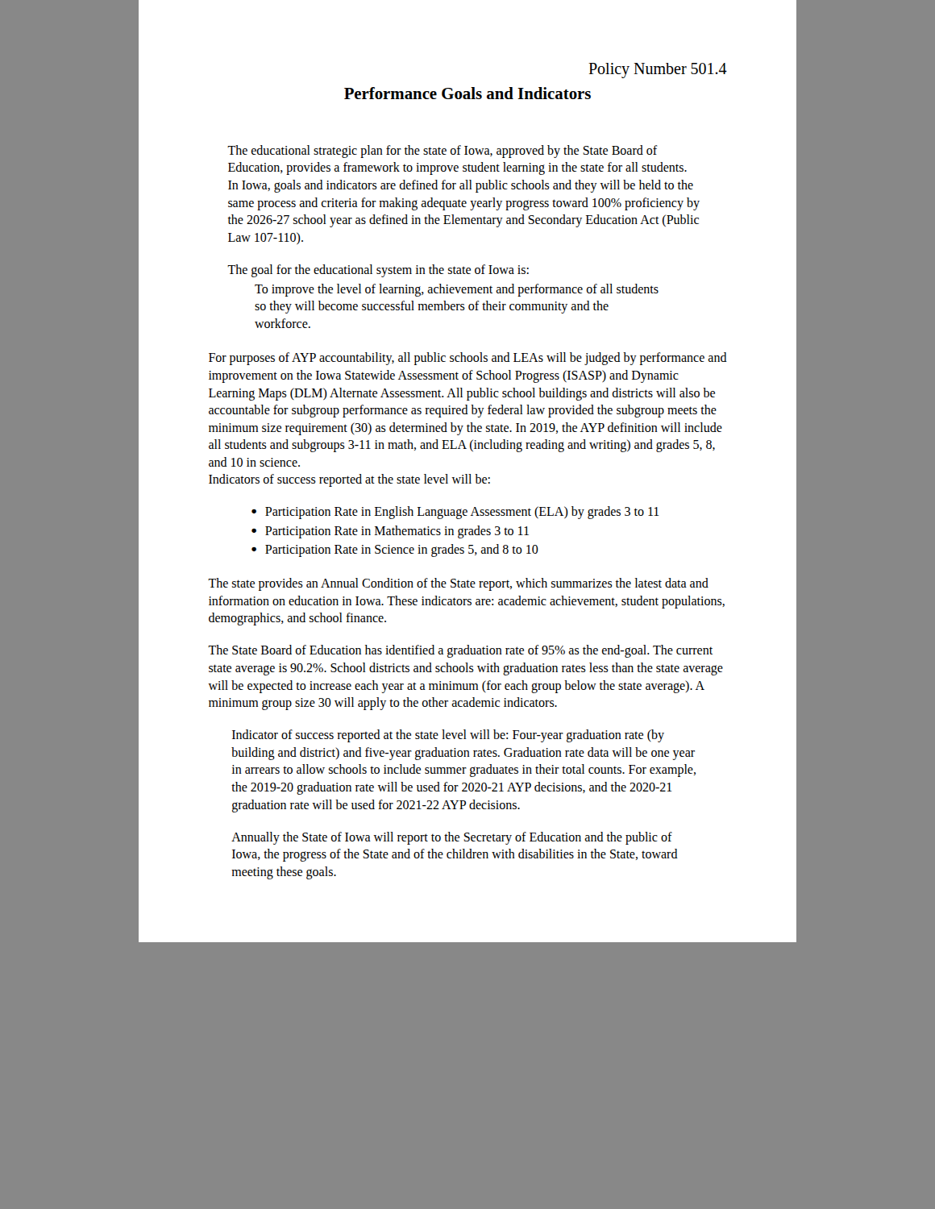Policy Number 501.4
Performance Goals and Indicators
The educational strategic plan for the state of Iowa, approved by the State Board of Education, provides a framework to improve student learning in the state for all students. In Iowa, goals and indicators are defined for all public schools and they will be held to the same process and criteria for making adequate yearly progress toward 100% proficiency by the 2026-27 school year as defined in the Elementary and Secondary Education Act (Public Law 107-110).
The goal for the educational system in the state of Iowa is:
To improve the level of learning, achievement and performance of all students so they will become successful members of their community and the workforce.
For purposes of AYP accountability, all public schools and LEAs will be judged by performance and improvement on the Iowa Statewide Assessment of School Progress (ISASP) and Dynamic Learning Maps (DLM) Alternate Assessment. All public school buildings and districts will also be accountable for subgroup performance as required by federal law provided the subgroup meets the minimum size requirement (30) as determined by the state. In 2019, the AYP definition will include all students and subgroups 3-11 in math, and ELA (including reading and writing) and grades 5, 8, and 10 in science.
Indicators of success reported at the state level will be:
Participation Rate in English Language Assessment (ELA) by grades 3 to 11
Participation Rate in Mathematics in grades 3 to 11
Participation Rate in Science in grades 5, and 8 to 10
The state provides an Annual Condition of the State report, which summarizes the latest data and information on education in Iowa. These indicators are: academic achievement, student populations, demographics, and school finance.
The State Board of Education has identified a graduation rate of 95% as the end-goal. The current state average is 90.2%. School districts and schools with graduation rates less than the state average will be expected to increase each year at a minimum (for each group below the state average). A minimum group size 30 will apply to the other academic indicators.
Indicator of success reported at the state level will be: Four-year graduation rate (by building and district) and five-year graduation rates. Graduation rate data will be one year in arrears to allow schools to include summer graduates in their total counts. For example, the 2019-20 graduation rate will be used for 2020-21 AYP decisions, and the 2020-21 graduation rate will be used for 2021-22 AYP decisions.
Annually the State of Iowa will report to the Secretary of Education and the public of Iowa, the progress of the State and of the children with disabilities in the State, toward meeting these goals.